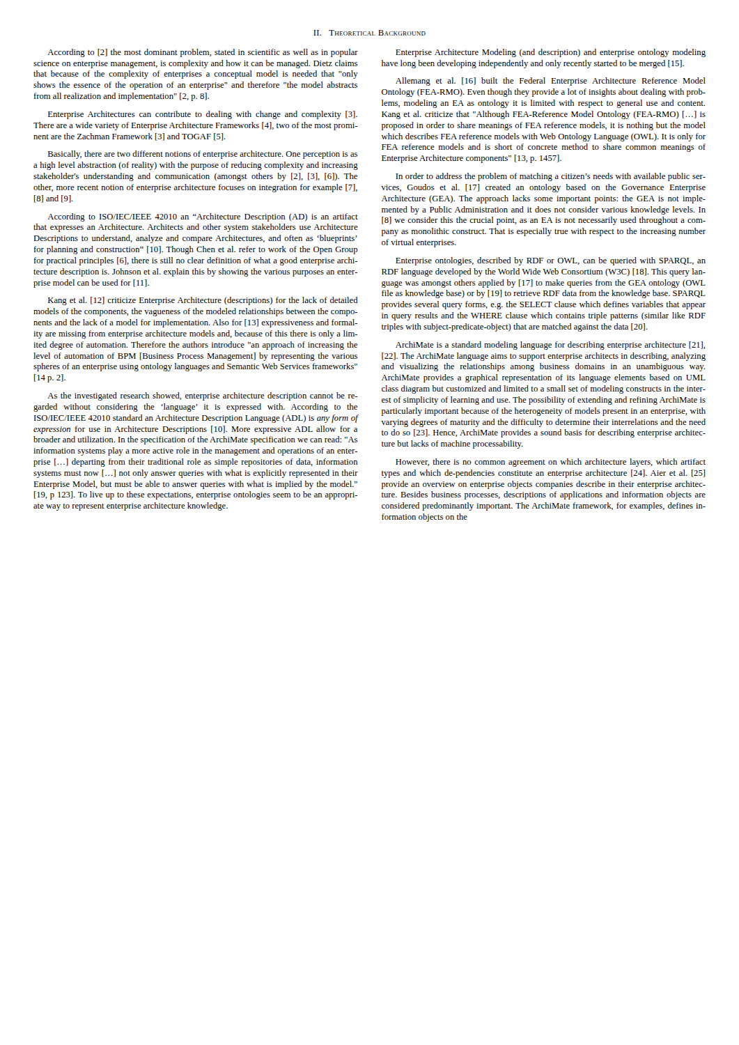II. Theoretical Background
According to [2] the most dominant problem, stated in scientific as well as in popular science on enterprise management, is complexity and how it can be managed. Dietz claims that because of the complexity of enterprises a conceptual model is needed that "only shows the essence of the operation of an enterprise" and therefore "the model abstracts from all realization and implementation" [2, p. 8].
Enterprise Architectures can contribute to dealing with change and complexity [3]. There are a wide variety of Enterprise Architecture Frameworks [4], two of the most prominent are the Zachman Framework [3] and TOGAF [5].
Basically, there are two different notions of enterprise architecture. One perception is as a high level abstraction (of reality) with the purpose of reducing complexity and increasing stakeholder's understanding and communication (amongst others by [2], [3], [6]). The other, more recent notion of enterprise architecture focuses on integration for example [7], [8] and [9].
According to ISO/IEC/IEEE 42010 an “Architecture Description (AD) is an artifact that expresses an Architecture. Architects and other system stakeholders use Architecture Descriptions to understand, analyze and compare Architectures, and often as ‘blueprints’ for planning and construction” [10]. Though Chen et al. refer to work of the Open Group for practical principles [6], there is still no clear definition of what a good enterprise architecture description is. Johnson et al. explain this by showing the various purposes an enterprise model can be used for [11].
Kang et al. [12] criticize Enterprise Architecture (descriptions) for the lack of detailed models of the components, the vagueness of the modeled relationships between the components and the lack of a model for implementation. Also for [13] expressiveness and formality are missing from enterprise architecture models and, because of this there is only a limited degree of automation. Therefore the authors introduce "an approach of increasing the level of automation of BPM [Business Process Management] by representing the various spheres of an enterprise using ontology languages and Semantic Web Services frameworks" [14 p. 2].
As the investigated research showed, enterprise architecture description cannot be regarded without considering the ‘language’ it is expressed with. According to the ISO/IEC/IEEE 42010 standard an Architecture Description Language (ADL) is any form of expression for use in Architecture Descriptions [10]. More expressive ADL allow for a broader and utilization. In the specification of the ArchiMate specification we can read: "As information systems play a more active role in the management and operations of an enterprise […] departing from their traditional role as simple repositories of data, information systems must now […] not only answer queries with what is explicitly represented in their Enterprise Model, but must be able to answer queries with what is implied by the model." [19, p 123]. To live up to these expectations, enterprise ontologies seem to be an appropriate way to represent enterprise architecture knowledge.
Enterprise Architecture Modeling (and description) and enterprise ontology modeling have long been developing independently and only recently started to be merged [15].
Allemang et al. [16] built the Federal Enterprise Architecture Reference Model Ontology (FEA-RMO). Even though they provide a lot of insights about dealing with problems, modeling an EA as ontology it is limited with respect to general use and content. Kang et al. criticize that "Although FEA-Reference Model Ontology (FEA-RMO) […] is proposed in order to share meanings of FEA reference models, it is nothing but the model which describes FEA reference models with Web Ontology Language (OWL). It is only for FEA reference models and is short of concrete method to share common meanings of Enterprise Architecture components" [13, p. 1457].
In order to address the problem of matching a citizen’s needs with available public services, Goudos et al. [17] created an ontology based on the Governance Enterprise Architecture (GEA). The approach lacks some important points: the GEA is not implemented by a Public Administration and it does not consider various knowledge levels. In [8] we consider this the crucial point, as an EA is not necessarily used throughout a company as monolithic construct. That is especially true with respect to the increasing number of virtual enterprises.
Enterprise ontologies, described by RDF or OWL, can be queried with SPARQL, an RDF language developed by the World Wide Web Consortium (W3C) [18]. This query language was amongst others applied by [17] to make queries from the GEA ontology (OWL file as knowledge base) or by [19] to retrieve RDF data from the knowledge base. SPARQL provides several query forms, e.g. the SELECT clause which defines variables that appear in query results and the WHERE clause which contains triple patterns (similar like RDF triples with subject-predicate-object) that are matched against the data [20].
ArchiMate is a standard modeling language for describing enterprise architecture [21], [22]. The ArchiMate language aims to support enterprise architects in describing, analyzing and visualizing the relationships among business domains in an unambiguous way. ArchiMate provides a graphical representation of its language elements based on UML class diagram but customized and limited to a small set of modeling constructs in the interest of simplicity of learning and use. The possibility of extending and refining ArchiMate is particularly important because of the heterogeneity of models present in an enterprise, with varying degrees of maturity and the difficulty to determine their interrelations and the need to do so [23]. Hence, ArchiMate provides a sound basis for describing enterprise architecture but lacks of machine processability.
However, there is no common agreement on which architecture layers, which artifact types and which de-pendencies constitute an enterprise architecture [24]. Aier et al. [25] provide an overview on enterprise objects companies describe in their enterprise architecture. Besides business processes, descriptions of applications and information objects are considered predominantly important. The ArchiMate framework, for examples, defines information objects on the